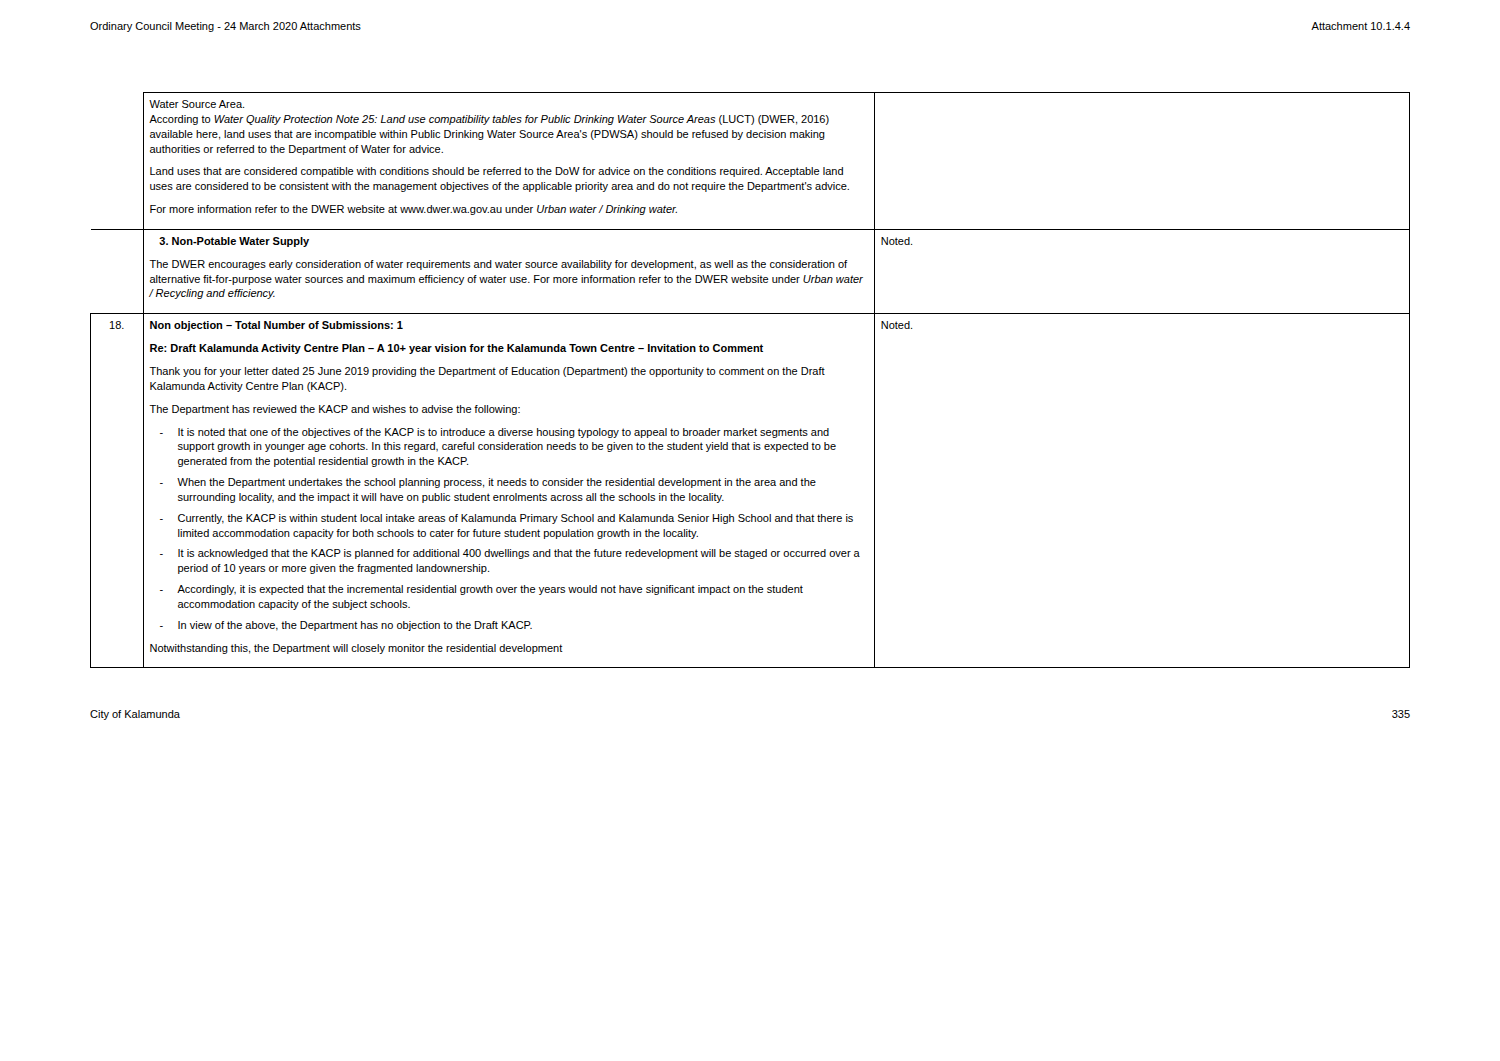Ordinary Council Meeting - 24 March 2020 Attachments
Attachment 10.1.4.4
| | Water Source Area. According to Water Quality Protection Note 25: Land use compatibility tables for Public Drinking Water Source Areas (LUCT) (DWER, 2016) available here, land uses that are incompatible within Public Drinking Water Source Area's (PDWSA) should be refused by decision making authorities or referred to the Department of Water for advice. Land uses that are considered compatible with conditions should be referred to the DoW for advice on the conditions required. Acceptable land uses are considered to be consistent with the management objectives of the applicable priority area and do not require the Department's advice. For more information refer to the DWER website at www.dwer.wa.gov.au under Urban water / Drinking water. | |
| | Non-Potable Water Supply The DWER encourages early consideration of water requirements and water source availability for development, as well as the consideration of alternative fit-for-purpose water sources and maximum efficiency of water use. For more information refer to the DWER website under Urban water / Recycling and efficiency. | Noted. |
| 18. | Non objection – Total Number of Submissions: 1 Re: Draft Kalamunda Activity Centre Plan – A 10+ year vision for the Kalamunda Town Centre – Invitation to Comment Thank you for your letter dated 25 June 2019 providing the Department of Education (Department) the opportunity to comment on the Draft Kalamunda Activity Centre Plan (KACP). The Department has reviewed the KACP and wishes to advise the following: It is noted that one of the objectives of the KACP is to introduce a diverse housing typology to appeal to broader market segments and support growth in younger age cohorts. In this regard, careful consideration needs to be given to the student yield that is expected to be generated from the potential residential growth in the KACP. When the Department undertakes the school planning process, it needs to consider the residential development in the area and the surrounding locality, and the impact it will have on public student enrolments across all the schools in the locality. Currently, the KACP is within student local intake areas of Kalamunda Primary School and Kalamunda Senior High School and that there is limited accommodation capacity for both schools to cater for future student population growth in the locality. It is acknowledged that the KACP is planned for additional 400 dwellings and that the future redevelopment will be staged or occurred over a period of 10 years or more given the fragmented landownership. Accordingly, it is expected that the incremental residential growth over the years would not have significant impact on the student accommodation capacity of the subject schools. In view of the above, the Department has no objection to the Draft KACP. Notwithstanding this, the Department will closely monitor the residential development | Noted. |
City of Kalamunda
335